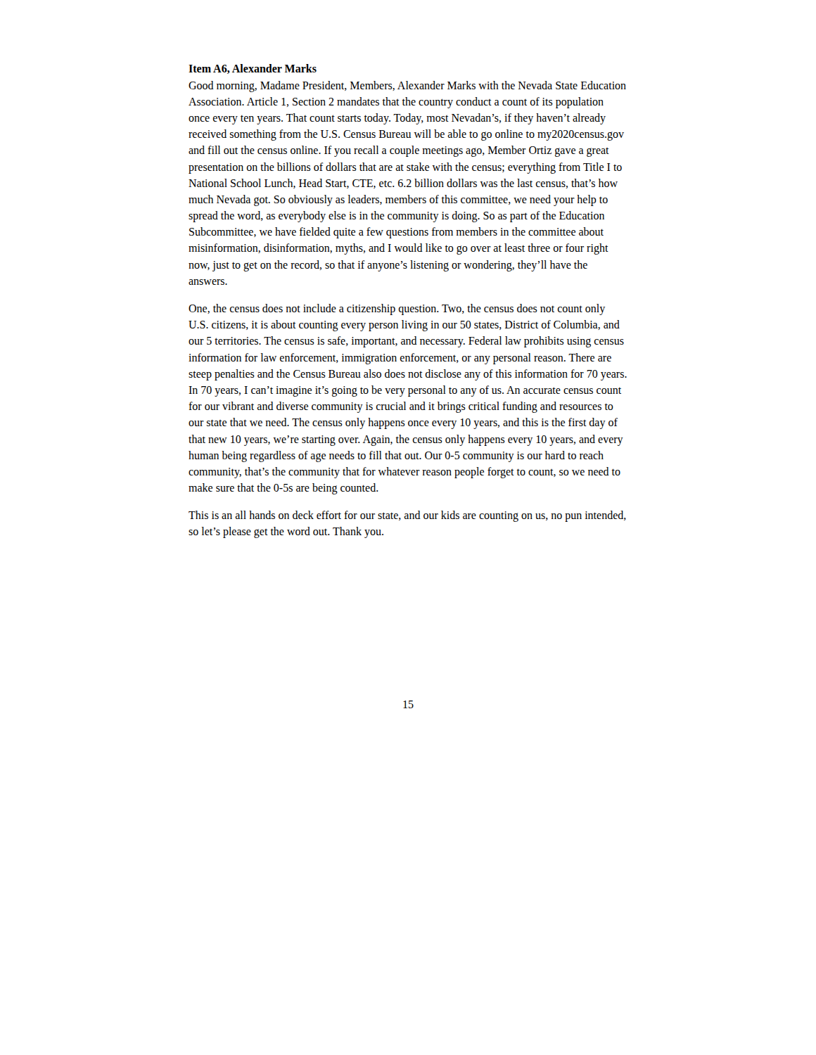Item A6, Alexander Marks
Good morning, Madame President, Members, Alexander Marks with the Nevada State Education Association. Article 1, Section 2 mandates that the country conduct a count of its population once every ten years. That count starts today. Today, most Nevadan’s, if they haven’t already received something from the U.S. Census Bureau will be able to go online to my2020census.gov and fill out the census online. If you recall a couple meetings ago, Member Ortiz gave a great presentation on the billions of dollars that are at stake with the census; everything from Title I to National School Lunch, Head Start, CTE, etc. 6.2 billion dollars was the last census, that’s how much Nevada got. So obviously as leaders, members of this committee, we need your help to spread the word, as everybody else is in the community is doing. So as part of the Education Subcommittee, we have fielded quite a few questions from members in the committee about misinformation, disinformation, myths, and I would like to go over at least three or four right now, just to get on the record, so that if anyone’s listening or wondering, they’ll have the answers.
One, the census does not include a citizenship question. Two, the census does not count only U.S. citizens, it is about counting every person living in our 50 states, District of Columbia, and our 5 territories. The census is safe, important, and necessary. Federal law prohibits using census information for law enforcement, immigration enforcement, or any personal reason. There are steep penalties and the Census Bureau also does not disclose any of this information for 70 years. In 70 years, I can’t imagine it’s going to be very personal to any of us. An accurate census count for our vibrant and diverse community is crucial and it brings critical funding and resources to our state that we need. The census only happens once every 10 years, and this is the first day of that new 10 years, we’re starting over. Again, the census only happens every 10 years, and every human being regardless of age needs to fill that out. Our 0-5 community is our hard to reach community, that’s the community that for whatever reason people forget to count, so we need to make sure that the 0-5s are being counted.
This is an all hands on deck effort for our state, and our kids are counting on us, no pun intended, so let’s please get the word out. Thank you.
15